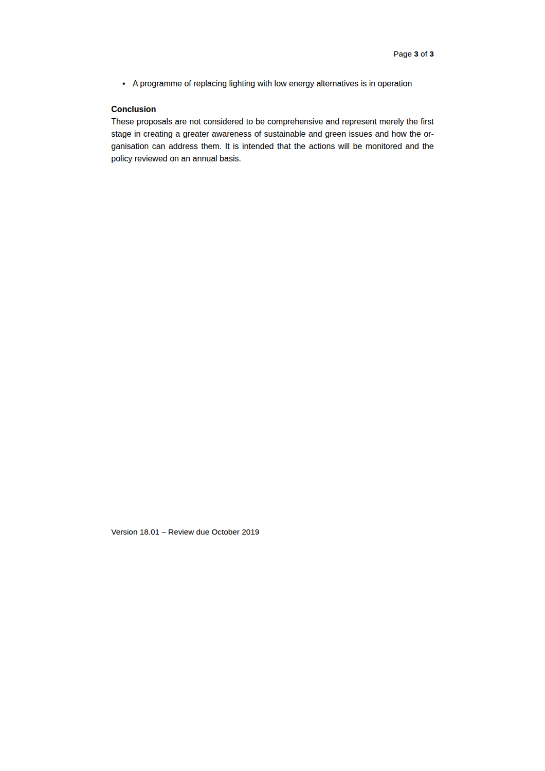Page 3 of 3
A programme of replacing lighting with low energy alternatives is in operation
Conclusion
These proposals are not considered to be comprehensive and represent merely the first stage in creating a greater awareness of sustainable and green issues and how the organisation can address them. It is intended that the actions will be monitored and the policy reviewed on an annual basis.
Version 18.01 – Review due October 2019